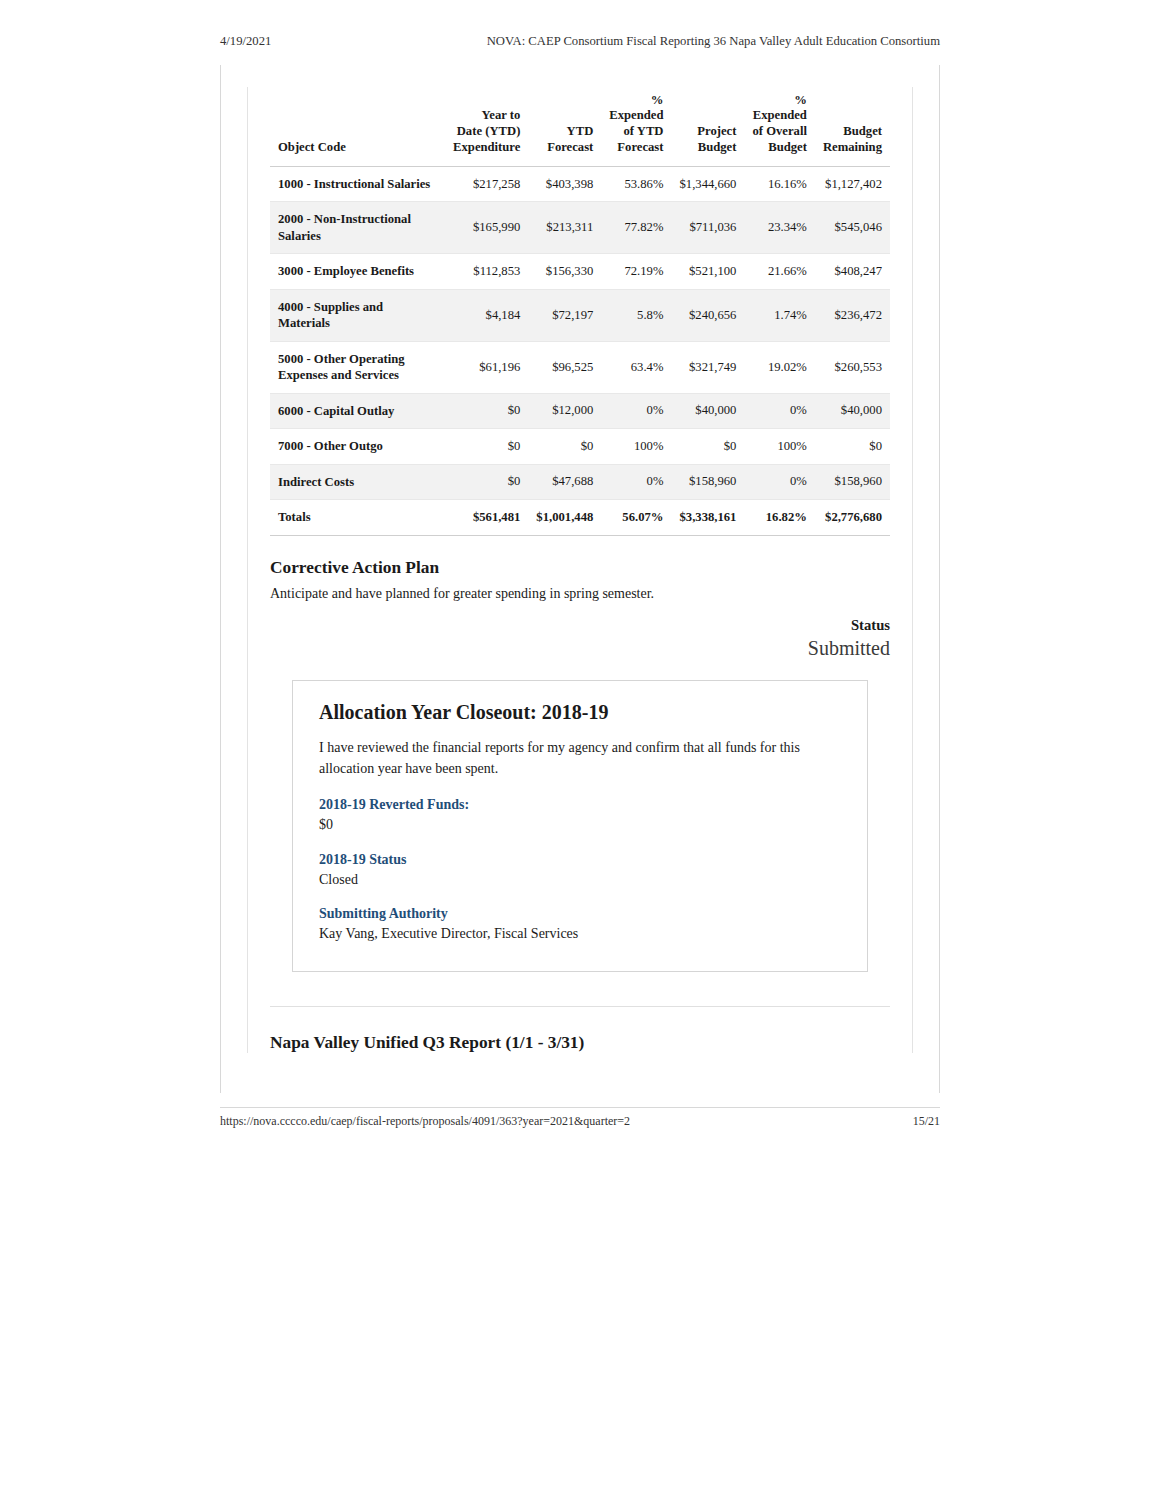4/19/2021
NOVA: CAEP Consortium Fiscal Reporting 36 Napa Valley Adult Education Consortium
| Object Code | Year to Date (YTD) Expenditure | YTD Forecast | % Expended of YTD Forecast | Project Budget | % Expended of Overall Budget | Budget Remaining |
| --- | --- | --- | --- | --- | --- | --- |
| 1000 - Instructional Salaries | $217,258 | $403,398 | 53.86% | $1,344,660 | 16.16% | $1,127,402 |
| 2000 - Non-Instructional Salaries | $165,990 | $213,311 | 77.82% | $711,036 | 23.34% | $545,046 |
| 3000 - Employee Benefits | $112,853 | $156,330 | 72.19% | $521,100 | 21.66% | $408,247 |
| 4000 - Supplies and Materials | $4,184 | $72,197 | 5.8% | $240,656 | 1.74% | $236,472 |
| 5000 - Other Operating Expenses and Services | $61,196 | $96,525 | 63.4% | $321,749 | 19.02% | $260,553 |
| 6000 - Capital Outlay | $0 | $12,000 | 0% | $40,000 | 0% | $40,000 |
| 7000 - Other Outgo | $0 | $0 | 100% | $0 | 100% | $0 |
| Indirect Costs | $0 | $47,688 | 0% | $158,960 | 0% | $158,960 |
| Totals | $561,481 | $1,001,448 | 56.07% | $3,338,161 | 16.82% | $2,776,680 |
Corrective Action Plan
Anticipate and have planned for greater spending in spring semester.
Status
Submitted
Allocation Year Closeout: 2018-19
I have reviewed the financial reports for my agency and confirm that all funds for this allocation year have been spent.
2018-19 Reverted Funds:
$0
2018-19 Status
Closed
Submitting Authority
Kay Vang, Executive Director, Fiscal Services
Napa Valley Unified Q3 Report (1/1 - 3/31)
https://nova.cccco.edu/caep/fiscal-reports/proposals/4091/363?year=2021&quarter=2
15/21